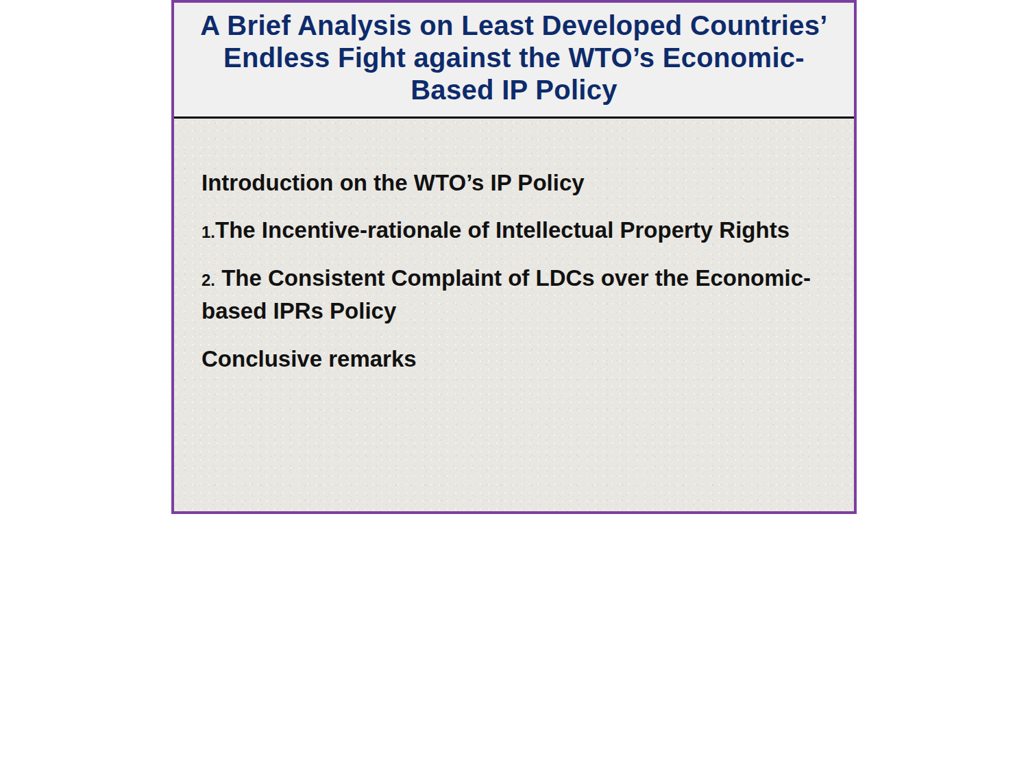A Brief Analysis on Least Developed Countries’ Endless Fight against the WTO’s Economic-Based IP Policy
Introduction on the WTO’s IP Policy
1. The Incentive-rationale of Intellectual Property Rights
2. The Consistent Complaint of LDCs over the Economic-based IPRs Policy
Conclusive remarks